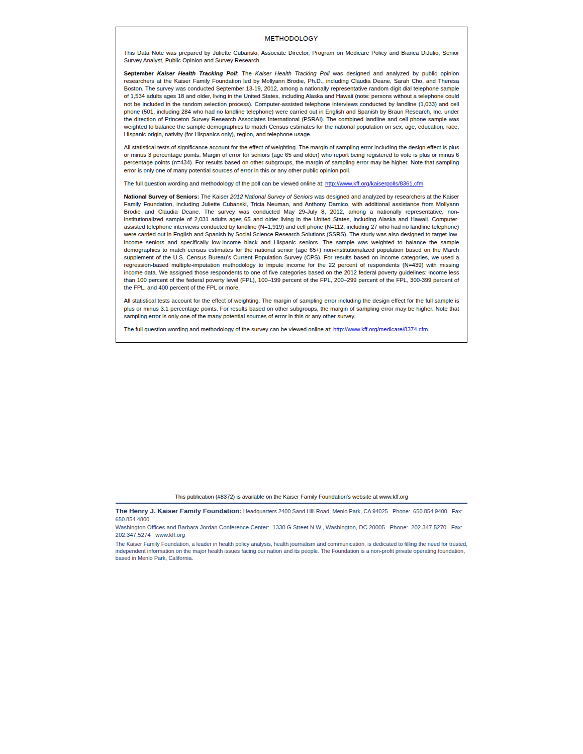METHODOLOGY
This Data Note was prepared by Juliette Cubanski, Associate Director, Program on Medicare Policy and Bianca DiJulio, Senior Survey Analyst, Public Opinion and Survey Research.
September Kaiser Health Tracking Poll: The Kaiser Health Tracking Poll was designed and analyzed by public opinion researchers at the Kaiser Family Foundation led by Mollyann Brodie, Ph.D., including Claudia Deane, Sarah Cho, and Theresa Boston. The survey was conducted September 13-19, 2012, among a nationally representative random digit dial telephone sample of 1,534 adults ages 18 and older, living in the United States, including Alaska and Hawaii (note: persons without a telephone could not be included in the random selection process). Computer-assisted telephone interviews conducted by landline (1,033) and cell phone (501, including 284 who had no landline telephone) were carried out in English and Spanish by Braun Research, Inc. under the direction of Princeton Survey Research Associates International (PSRAI). The combined landline and cell phone sample was weighted to balance the sample demographics to match Census estimates for the national population on sex, age, education, race, Hispanic origin, nativity (for Hispanics only), region, and telephone usage.
All statistical tests of significance account for the effect of weighting. The margin of sampling error including the design effect is plus or minus 3 percentage points. Margin of error for seniors (age 65 and older) who report being registered to vote is plus or minus 6 percentage points (n=434). For results based on other subgroups, the margin of sampling error may be higher. Note that sampling error is only one of many potential sources of error in this or any other public opinion poll.
The full question wording and methodology of the poll can be viewed online at: http://www.kff.org/kaiserpolls/8361.cfm
National Survey of Seniors: The Kaiser 2012 National Survey of Seniors was designed and analyzed by researchers at the Kaiser Family Foundation, including Juliette Cubanski, Tricia Neuman, and Anthony Damico, with additional assistance from Mollyann Brodie and Claudia Deane. The survey was conducted May 29-July 8, 2012, among a nationally representative, non-institutionalized sample of 2,031 adults ages 65 and older living in the United States, including Alaska and Hawaii. Computer-assisted telephone interviews conducted by landline (N=1,919) and cell phone (N=112, including 27 who had no landline telephone) were carried out in English and Spanish by Social Science Research Solutions (SSRS). The study was also designed to target low-income seniors and specifically low-income black and Hispanic seniors. The sample was weighted to balance the sample demographics to match census estimates for the national senior (age 65+) non-institutionalized population based on the March supplement of the U.S. Census Bureau’s Current Population Survey (CPS). For results based on income categories, we used a regression-based multiple-imputation methodology to impute income for the 22 percent of respondents (N=439) with missing income data. We assigned those respondents to one of five categories based on the 2012 federal poverty guidelines: income less than 100 percent of the federal poverty level (FPL), 100–199 percent of the FPL, 200–299 percent of the FPL, 300-399 percent of the FPL, and 400 percent of the FPL or more.
All statistical tests account for the effect of weighting. The margin of sampling error including the design effect for the full sample is plus or minus 3.1 percentage points. For results based on other subgroups, the margin of sampling error may be higher. Note that sampling error is only one of the many potential sources of error in this or any other survey.
The full question wording and methodology of the survey can be viewed online at: http://www.kff.org/medicare/8374.cfm.
This publication (#8372) is available on the Kaiser Family Foundation’s website at www.kff.org
The Henry J. Kaiser Family Foundation: Headquarters 2400 Sand Hill Road, Menlo Park, CA 94025 Phone: 650.854.9400 Fax: 650.854.4800
Washington Offices and Barbara Jordan Conference Center: 1330 G Street N.W., Washington, DC 20005 Phone: 202.347.5270 Fax: 202.347.5274 www.kff.org
The Kaiser Family Foundation, a leader in health policy analysis, health journalism and communication, is dedicated to filling the need for trusted, independent information on the major health issues facing our nation and its people. The Foundation is a non-profit private operating foundation, based in Menlo Park, California.